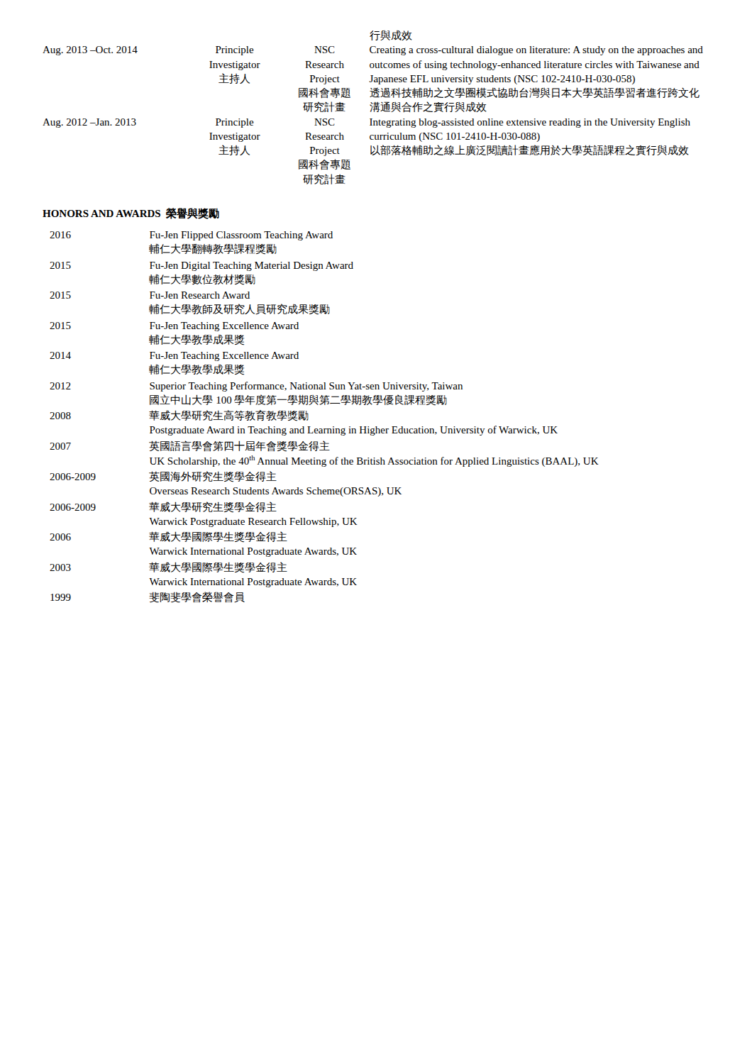| | | | 行與成效 |
| Aug. 2013 –Oct. 2014 | Principle Investigator 主持人 | NSC Research Project 國科會專題 研究計畫 | Creating a cross-cultural dialogue on literature: A study on the approaches and outcomes of using technology-enhanced literature circles with Taiwanese and Japanese EFL university students (NSC 102-2410-H-030-058) 透過科技輔助之文學圈模式協助台灣與日本大學英語學習者進行跨文化溝通與合作之實行與成效 |
| Aug. 2012 –Jan. 2013 | Principle Investigator 主持人 | NSC Research Project 國科會專題 研究計畫 | Integrating blog-assisted online extensive reading in the University English curriculum (NSC 101-2410-H-030-088) 以部落格輔助之線上廣泛閱讀計畫應用於大學英語課程之實行與成效 |
HONORS AND AWARDS 榮譽與獎勵
| 2016 | Fu-Jen Flipped Classroom Teaching Award 輔仁大學翻轉教學課程獎勵 |
| 2015 | Fu-Jen Digital Teaching Material Design Award 輔仁大學數位教材獎勵 |
| 2015 | Fu-Jen Research Award 輔仁大學教師及研究人員研究成果獎勵 |
| 2015 | Fu-Jen Teaching Excellence Award 輔仁大學教學成果獎 |
| 2014 | Fu-Jen Teaching Excellence Award 輔仁大學教學成果獎 |
| 2012 | Superior Teaching Performance, National Sun Yat-sen University, Taiwan 國立中山大學 100 學年度第一學期與第二學期教學優良課程獎勵 |
| 2008 | 華威大學研究生高等教育教學獎勵 Postgraduate Award in Teaching and Learning in Higher Education, University of Warwick, UK |
| 2007 | 英國語言學會第四十屆年會獎學金得主 UK Scholarship, the 40 th Annual Meeting of the British Association for Applied Linguistics (BAAL), UK |
| 2006-2009 | 英國海外研究生獎學金得主 Overseas Research Students Awards Scheme(ORSAS), UK |
| 2006-2009 | 華威大學研究生獎學金得主 Warwick Postgraduate Research Fellowship, UK |
| 2006 | 華威大學國際學生獎學金得主 Warwick International Postgraduate Awards, UK |
| 2003 | 華威大學國際學生獎學金得主 Warwick International Postgraduate Awards, UK |
| 1999 | 斐陶斐學會榮譽會員 |